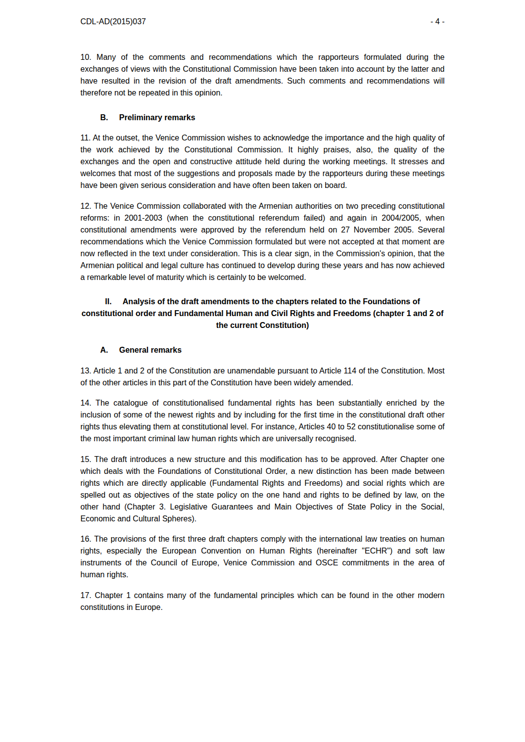CDL-AD(2015)037 - 4 -
10. Many of the comments and recommendations which the rapporteurs formulated during the exchanges of views with the Constitutional Commission have been taken into account by the latter and have resulted in the revision of the draft amendments. Such comments and recommendations will therefore not be repeated in this opinion.
B. Preliminary remarks
11. At the outset, the Venice Commission wishes to acknowledge the importance and the high quality of the work achieved by the Constitutional Commission. It highly praises, also, the quality of the exchanges and the open and constructive attitude held during the working meetings. It stresses and welcomes that most of the suggestions and proposals made by the rapporteurs during these meetings have been given serious consideration and have often been taken on board.
12. The Venice Commission collaborated with the Armenian authorities on two preceding constitutional reforms: in 2001-2003 (when the constitutional referendum failed) and again in 2004/2005, when constitutional amendments were approved by the referendum held on 27 November 2005. Several recommendations which the Venice Commission formulated but were not accepted at that moment are now reflected in the text under consideration. This is a clear sign, in the Commission's opinion, that the Armenian political and legal culture has continued to develop during these years and has now achieved a remarkable level of maturity which is certainly to be welcomed.
II. Analysis of the draft amendments to the chapters related to the Foundations of constitutional order and Fundamental Human and Civil Rights and Freedoms (chapter 1 and 2 of the current Constitution)
A. General remarks
13. Article 1 and 2 of the Constitution are unamendable pursuant to Article 114 of the Constitution. Most of the other articles in this part of the Constitution have been widely amended.
14. The catalogue of constitutionalised fundamental rights has been substantially enriched by the inclusion of some of the newest rights and by including for the first time in the constitutional draft other rights thus elevating them at constitutional level. For instance, Articles 40 to 52 constitutionalise some of the most important criminal law human rights which are universally recognised.
15. The draft introduces a new structure and this modification has to be approved. After Chapter one which deals with the Foundations of Constitutional Order, a new distinction has been made between rights which are directly applicable (Fundamental Rights and Freedoms) and social rights which are spelled out as objectives of the state policy on the one hand and rights to be defined by law, on the other hand (Chapter 3. Legislative Guarantees and Main Objectives of State Policy in the Social, Economic and Cultural Spheres).
16. The provisions of the first three draft chapters comply with the international law treaties on human rights, especially the European Convention on Human Rights (hereinafter "ECHR") and soft law instruments of the Council of Europe, Venice Commission and OSCE commitments in the area of human rights.
17. Chapter 1 contains many of the fundamental principles which can be found in the other modern constitutions in Europe.